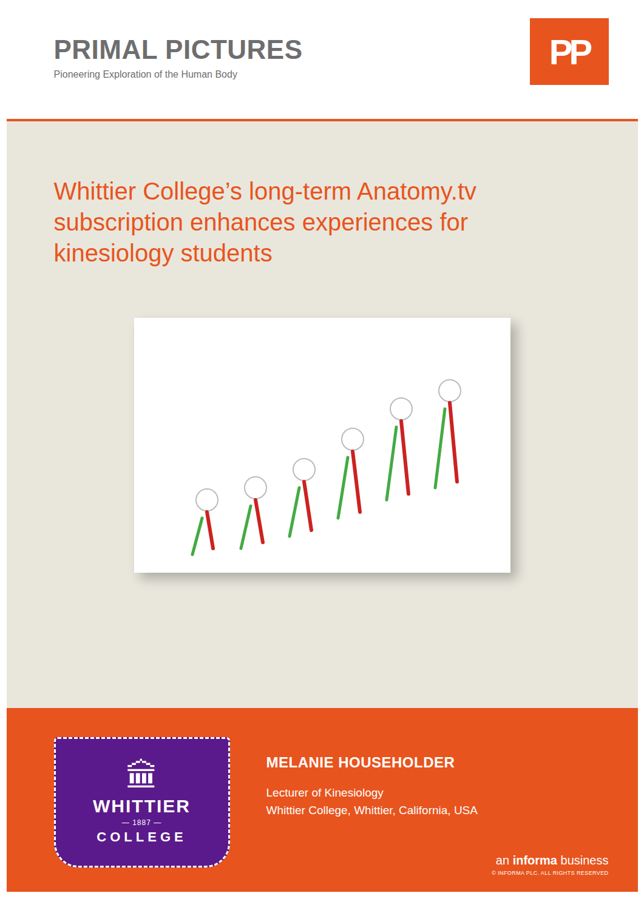PRIMAL PICTURES
Pioneering Exploration of the Human Body
PP
Whittier College’s long-term Anatomy.tv subscription enhances experiences for kinesiology students
🏛
WHITTIER
— 1887 —
COLLEGE
MELANIE HOUSEHOLDER
Lecturer of Kinesiology
Whittier College, Whittier, California, USA
an informa business
© INFORMA PLC. ALL RIGHTS RESERVED